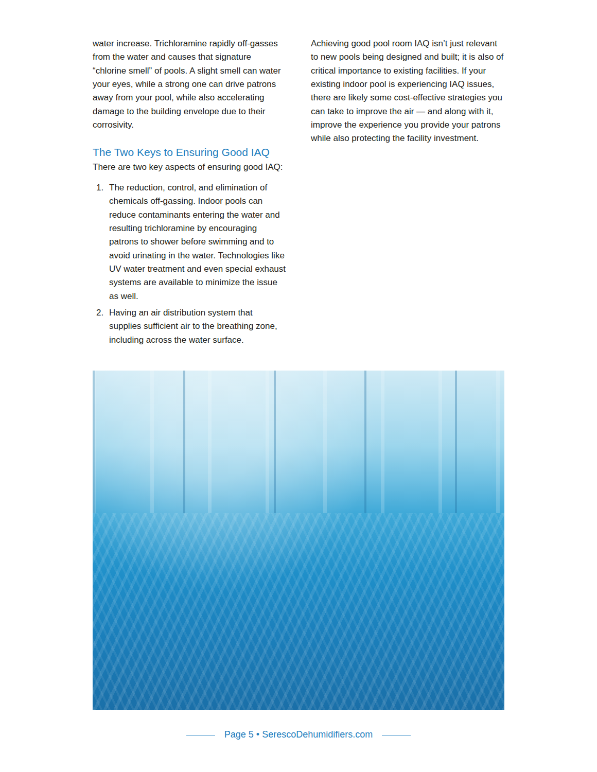water increase. Trichloramine rapidly off-gasses from the water and causes that signature “chlorine smell” of pools. A slight smell can water your eyes, while a strong one can drive patrons away from your pool, while also accelerating damage to the building envelope due to their corrosivity.
The Two Keys to Ensuring Good IAQ
There are two key aspects of ensuring good IAQ:
The reduction, control, and elimination of chemicals off-gassing. Indoor pools can reduce contaminants entering the water and resulting trichloramine by encouraging patrons to shower before swimming and to avoid urinating in the water. Technologies like UV water treatment and even special exhaust systems are available to minimize the issue as well.
Having an air distribution system that supplies sufficient air to the breathing zone, including across the water surface.
Achieving good pool room IAQ isn’t just relevant to new pools being designed and built; it is also of critical importance to existing facilities. If your existing indoor pool is experiencing IAQ issues, there are likely some cost-effective strategies you can take to improve the air — and along with it, improve the experience you provide your patrons while also protecting the facility investment.
Page 5 • SerescoDehumidifiers.com